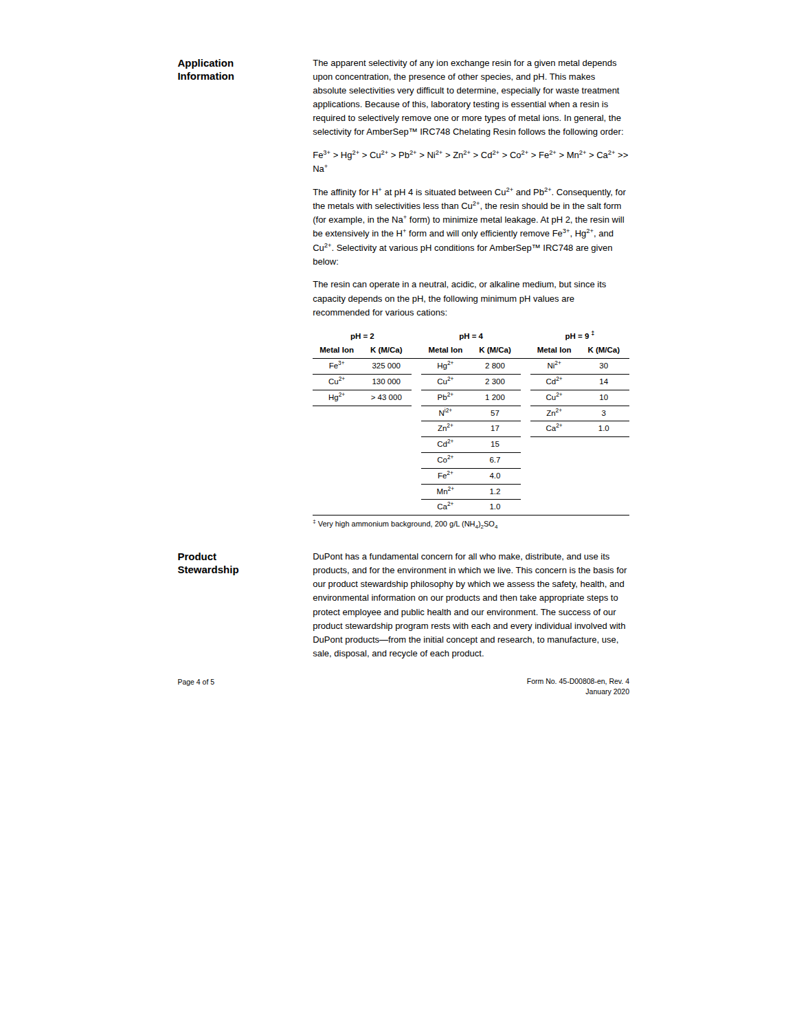Application
Information
The apparent selectivity of any ion exchange resin for a given metal depends upon concentration, the presence of other species, and pH. This makes absolute selectivities very difficult to determine, especially for waste treatment applications. Because of this, laboratory testing is essential when a resin is required to selectively remove one or more types of metal ions. In general, the selectivity for AmberSep™ IRC748 Chelating Resin follows the following order:
Fe3+ > Hg2+ > Cu2+ > Pb2+ > Ni2+ > Zn2+ > Cd2+ > Co2+ > Fe2+ > Mn2+ > Ca2+ >> Na+
The affinity for H+ at pH 4 is situated between Cu2+ and Pb2+. Consequently, for the metals with selectivities less than Cu2+, the resin should be in the salt form (for example, in the Na+ form) to minimize metal leakage. At pH 2, the resin will be extensively in the H+ form and will only efficiently remove Fe3+, Hg2+, and Cu2+. Selectivity at various pH conditions for AmberSep™ IRC748 are given below:
The resin can operate in a neutral, acidic, or alkaline medium, but since its capacity depends on the pH, the following minimum pH values are recommended for various cations:
| pH = 2 | | pH = 4 | | pH = 9 ‡ |
| --- | --- | --- | --- | --- |
| Metal Ion | K (M/Ca) | | Metal Ion | K (M/Ca) | | Metal Ion | K (M/Ca) |
| Fe 3+ | 325 000 | | Hg 2+ | 2 800 | | Ni 2+ | 30 |
| Cu 2+ | 130 000 | | Cu 2+ | 2 300 | | Cd 2+ | 14 |
| Hg 2+ | > 43 000 | | Pb 2+ | 1 200 | | Cu 2+ | 10 |
| | | | N i2+ | 57 | | Zn 2+ | 3 |
| | | | Zn 2+ | 17 | | Ca 2+ | 1.0 |
| | | | Cd 2+ | 15 | | | |
| | | | Co 2+ | 6.7 | | | |
| | | | Fe 2+ | 4.0 | | | |
| | | | Mn 2+ | 1.2 | | | |
| | | | Ca 2+ | 1.0 | | | |
‡ Very high ammonium background, 200 g/L (NH4)2SO4
Product
Stewardship
DuPont has a fundamental concern for all who make, distribute, and use its products, and for the environment in which we live. This concern is the basis for our product stewardship philosophy by which we assess the safety, health, and environmental information on our products and then take appropriate steps to protect employee and public health and our environment. The success of our product stewardship program rests with each and every individual involved with DuPont products—from the initial concept and research, to manufacture, use, sale, disposal, and recycle of each product.
Page 4 of 5
Form No. 45-D00808-en, Rev. 4
January 2020